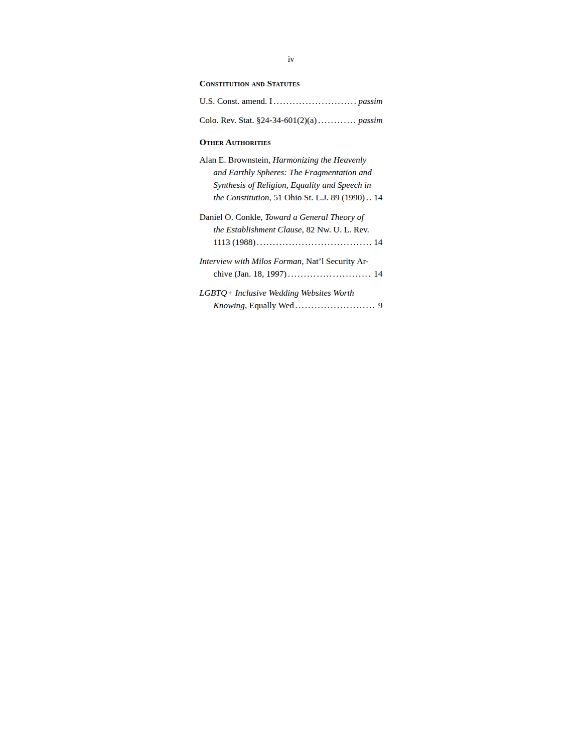iv
Constitution and Statutes
U.S. Const. amend. I ........................................ passim
Colo. Rev. Stat. §24-34-601(2)(a) ...................... passim
Other Authorities
Alan E. Brownstein, Harmonizing the Heavenly
and Earthly Spheres: The Fragmentation and
Synthesis of Religion, Equality and Speech in
the Constitution, 51 Ohio St. L.J. 89 (1990) ....... 14
Daniel O. Conkle, Toward a General Theory of
the Establishment Clause, 82 Nw. U. L. Rev.
1113 (1988) ......................................................... 14
Interview with Milos Forman, Nat’l Security Ar-
chive (Jan. 18, 1997) .......................................... 14
LGBTQ+ Inclusive Wedding Websites Worth
Knowing, Equally Wed ........................................ 9